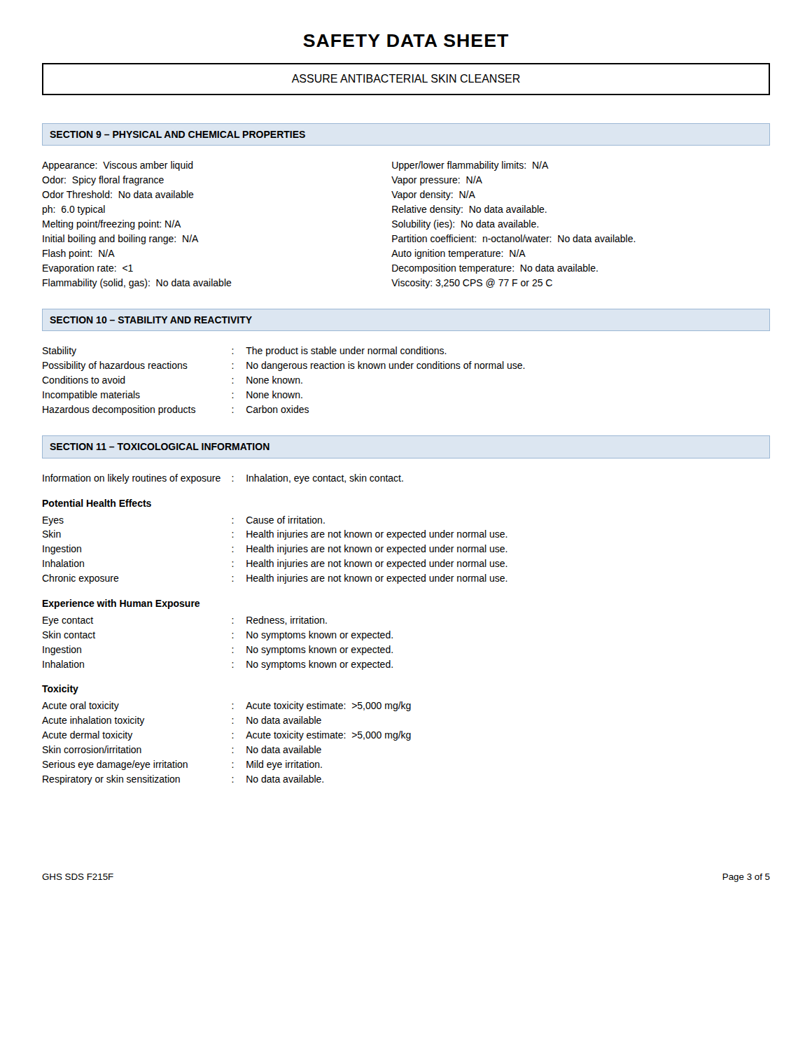SAFETY DATA SHEET
ASSURE ANTIBACTERIAL SKIN CLEANSER
SECTION 9 – PHYSICAL AND CHEMICAL PROPERTIES
| Appearance: Viscous amber liquid | Upper/lower flammability limits: N/A |
| Odor: Spicy floral fragrance | Vapor pressure: N/A |
| Odor Threshold: No data available | Vapor density: N/A |
| ph: 6.0 typical | Relative density: No data available. |
| Melting point/freezing point: N/A | Solubility (ies): No data available. |
| Initial boiling and boiling range: N/A | Partition coefficient: n-octanol/water: No data available. |
| Flash point: N/A | Auto ignition temperature: N/A |
| Evaporation rate: <1 | Decomposition temperature: No data available. |
| Flammability (solid, gas): No data available | Viscosity: 3,250 CPS @ 77 F or 25 C |
SECTION 10 – STABILITY AND REACTIVITY
| Stability | : | The product is stable under normal conditions. |
| Possibility of hazardous reactions | : | No dangerous reaction is known under conditions of normal use. |
| Conditions to avoid | : | None known. |
| Incompatible materials | : | None known. |
| Hazardous decomposition products | : | Carbon oxides |
SECTION 11 – TOXICOLOGICAL INFORMATION
| Information on likely routines of exposure | : | Inhalation, eye contact, skin contact. |
Potential Health Effects
| Eyes | : | Cause of irritation. |
| Skin | : | Health injuries are not known or expected under normal use. |
| Ingestion | : | Health injuries are not known or expected under normal use. |
| Inhalation | : | Health injuries are not known or expected under normal use. |
| Chronic exposure | : | Health injuries are not known or expected under normal use. |
Experience with Human Exposure
| Eye contact | : | Redness, irritation. |
| Skin contact | : | No symptoms known or expected. |
| Ingestion | : | No symptoms known or expected. |
| Inhalation | : | No symptoms known or expected. |
Toxicity
| Acute oral toxicity | : | Acute toxicity estimate: >5,000 mg/kg |
| Acute inhalation toxicity | : | No data available |
| Acute dermal toxicity | : | Acute toxicity estimate: >5,000 mg/kg |
| Skin corrosion/irritation | : | No data available |
| Serious eye damage/eye irritation | : | Mild eye irritation. |
| Respiratory or skin sensitization | : | No data available. |
GHS SDS F215F Page 3 of 5